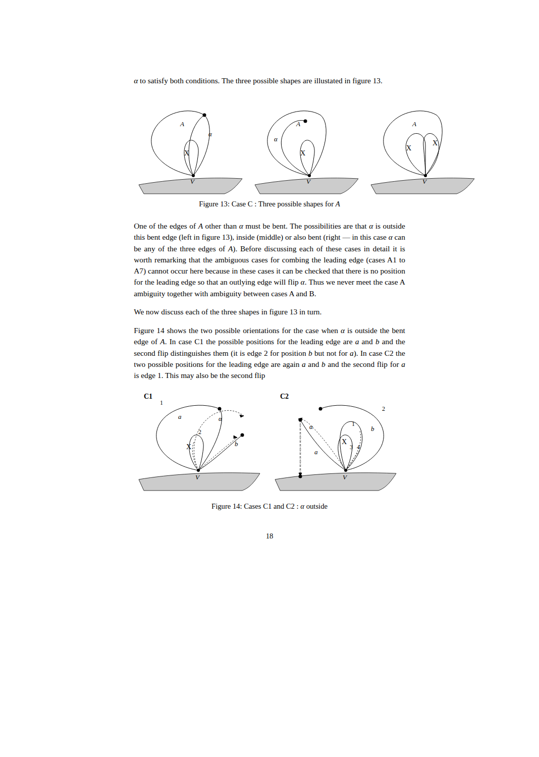α to satisfy both conditions. The three possible shapes are illustated in figure 13.
A X α V A X α V A X X V
Figure 13: Case C : Three possible shapes for A
One of the edges of A other than α must be bent. The possibilities are that α is outside this bent edge (left in figure 13), inside (middle) or also bent (right — in this case α can be any of the three edges of A). Before discussing each of these cases in detail it is worth remarking that the ambiguous cases for combing the leading edge (cases A1 to A7) cannot occur here because in these cases it can be checked that there is no position for the leading edge so that an outlying edge will flip α. Thus we never meet the case A ambiguity together with ambiguity between cases A and B.
We now discuss each of the three shapes in figure 13 in turn.
Figure 14 shows the two possible orientations for the case when α is outside the bent edge of A. In case C1 the possible positions for the leading edge are a and b and the second flip distinguishes them (it is edge 2 for position b but not for a). In case C2 the two possible positions for the leading edge are again a and b and the second flip for a is edge 1. This may also be the second flip
C1 1 a α 2 X b V C2 2 1 b α X 3 4 a V
Figure 14: Cases C1 and C2 : α outside
18